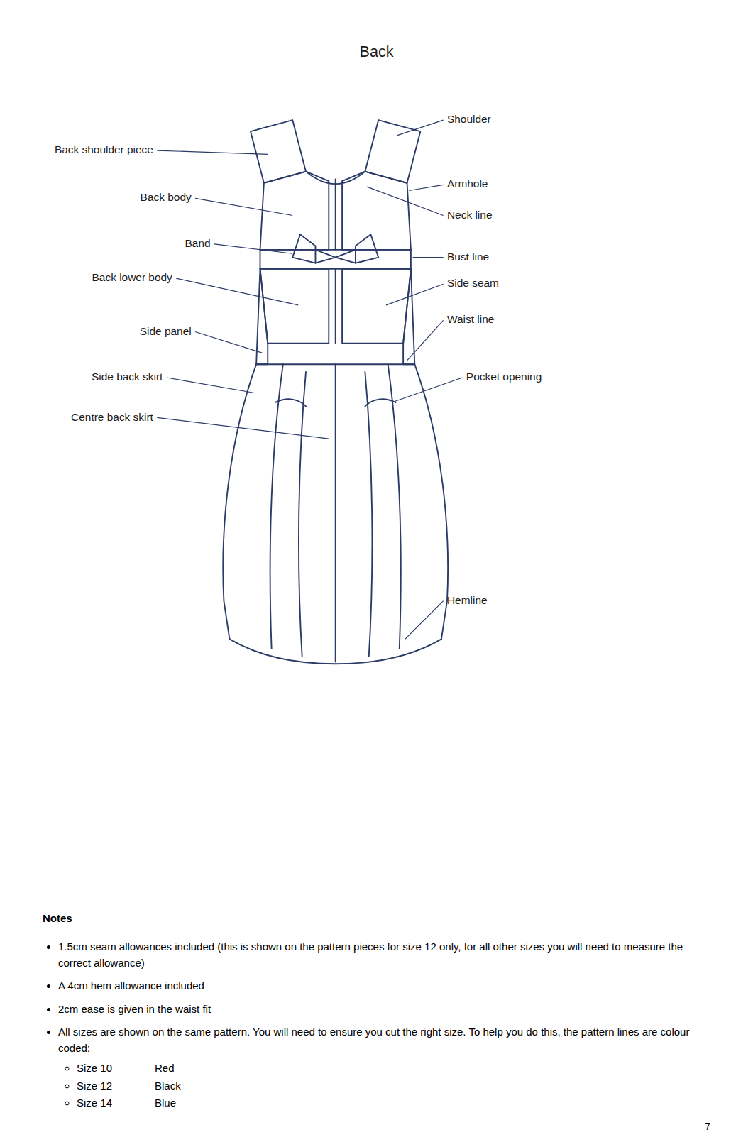Back Back shoulder piece Back body Band Back lower body Side panel Side back skirt Centre back skirt Shoulder Armhole Neck line Bust line Side seam Waist line Pocket opening Hemline
Notes
1.5cm seam allowances included (this is shown on the pattern pieces for size 12 only, for all other sizes you will need to measure the correct allowance)
A 4cm hem allowance included
2cm ease is given in the waist fit
All sizes are shown on the same pattern. You will need to ensure you cut the right size. To help you do this, the pattern lines are colour coded:
Size 10 Red
Size 12 Black
Size 14 Blue
7